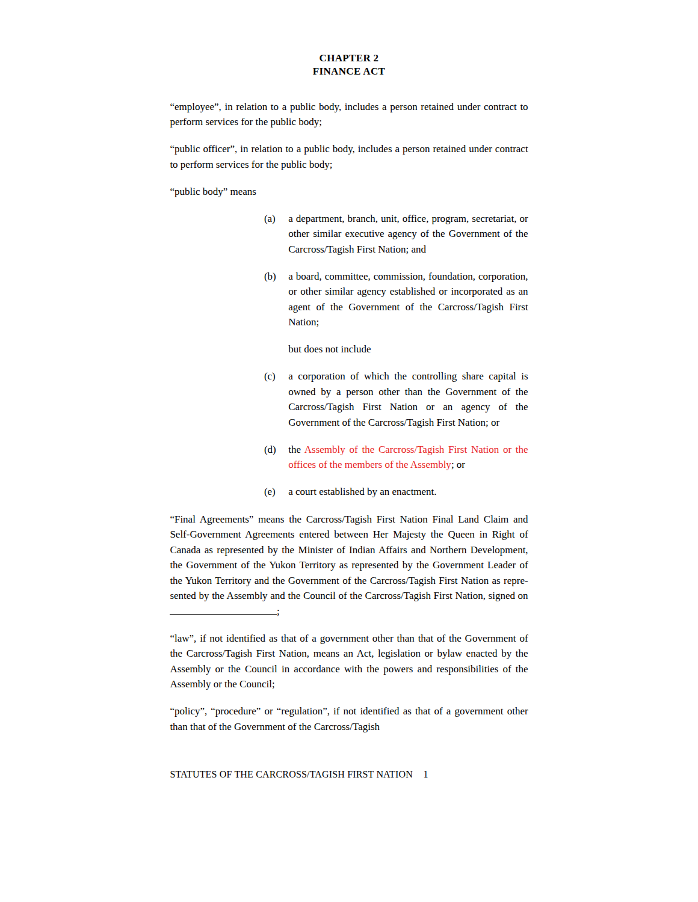CHAPTER 2
FINANCE ACT
“employee”, in relation to a public body, includes a person retained under contract to perform services for the public body;
“public officer”, in relation to a public body, includes a person retained under contract to perform services for the public body;
“public body” means
(a) a department, branch, unit, office, program, secretariat, or other similar executive agency of the Government of the Carcross/Tagish First Nation; and
(b) a board, committee, commission, foundation, corporation, or other similar agency established or incorporated as an agent of the Government of the Carcross/Tagish First Nation;
but does not include
(c) a corporation of which the controlling share capital is owned by a person other than the Government of the Carcross/Tagish First Nation or an agency of the Government of the Carcross/Tagish First Nation; or
(d) the Assembly of the Carcross/Tagish First Nation or the offices of the members of the Assembly; or
(e) a court established by an enactment.
“Final Agreements” means the Carcross/Tagish First Nation Final Land Claim and Self-Government Agreements entered between Her Majesty the Queen in Right of Canada as represented by the Minister of Indian Affairs and Northern Development, the Government of the Yukon Territory as represented by the Government Leader of the Yukon Territory and the Government of the Carcross/Tagish First Nation as represented by the Assembly and the Council of the Carcross/Tagish First Nation, signed on ;
“law”, if not identified as that of a government other than that of the Government of the Carcross/Tagish First Nation, means an Act, legislation or bylaw enacted by the Assembly or the Council in accordance with the powers and responsibilities of the Assembly or the Council;
“policy”, “procedure” or “regulation”, if not identified as that of a government other than that of the Government of the Carcross/Tagish
STATUTES OF THE CARCROSS/TAGISH FIRST NATION1